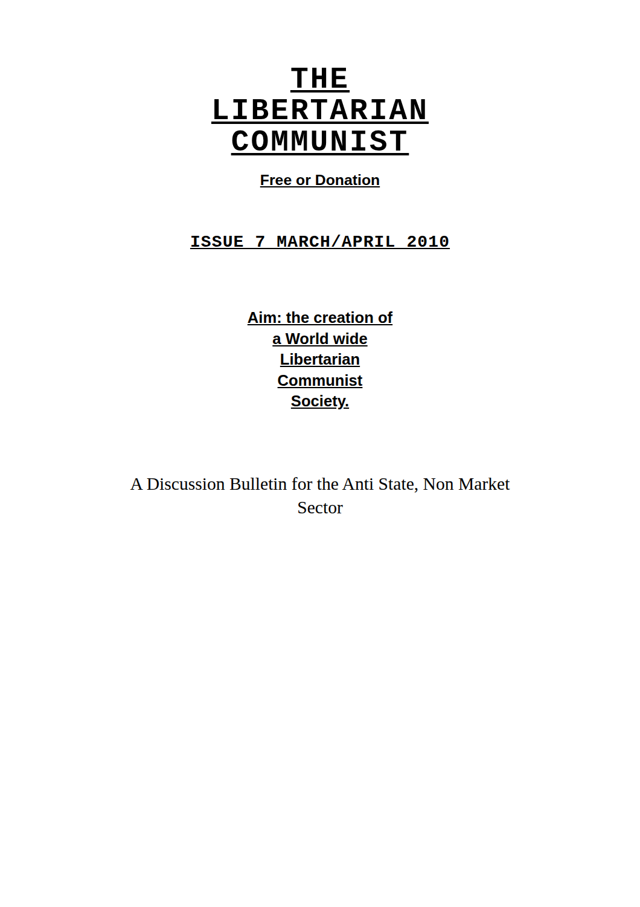The Libertarian Communist
Free or Donation
Issue 7 March/April 2010
Aim: the creation of a World wide Libertarian Communist Society.
A Discussion Bulletin for the Anti State, Non Market Sector